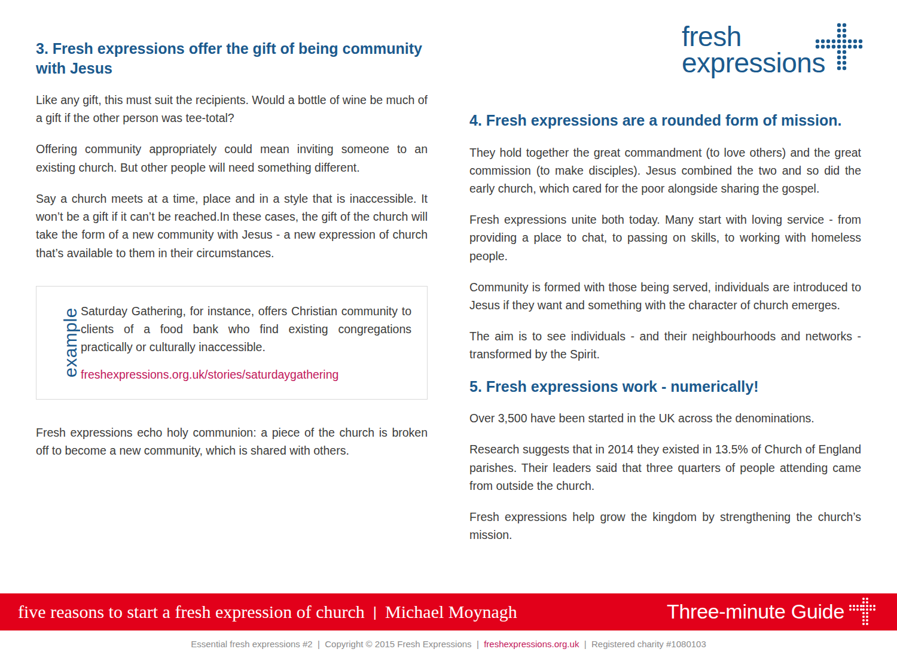fresh expressions
3. Fresh expressions offer the gift of being community with Jesus
Like any gift, this must suit the recipients. Would a bottle of wine be much of a gift if the other person was tee-total?
Offering community appropriately could mean inviting someone to an existing church. But other people will need something different.
Say a church meets at a time, place and in a style that is inaccessible. It won’t be a gift if it can’t be reached.In these cases, the gift of the church will take the form of a new community with Jesus - a new expression of church that’s available to them in their circumstances.
example
Saturday Gathering, for instance, offers Christian community to clients of a food bank who find existing congregations practically or culturally inaccessible.
freshexpressions.org.uk/stories/saturdaygathering
Fresh expressions echo holy communion: a piece of the church is broken off to become a new community, which is shared with others.
4. Fresh expressions are a rounded form of mission.
They hold together the great commandment (to love others) and the great commission (to make disciples). Jesus combined the two and so did the early church, which cared for the poor alongside sharing the gospel.
Fresh expressions unite both today. Many start with loving service - from providing a place to chat, to passing on skills, to working with homeless people.
Community is formed with those being served, individuals are introduced to Jesus if they want and something with the character of church emerges.
The aim is to see individuals - and their neighbourhoods and networks - transformed by the Spirit.
5. Fresh expressions work - numerically!
Over 3,500 have been started in the UK across the denominations.
Research suggests that in 2014 they existed in 13.5% of Church of England parishes. Their leaders said that three quarters of people attending came from outside the church.
Fresh expressions help grow the kingdom by strengthening the church’s mission.
five reasons to start a fresh expression of church|Michael Moynagh
Three-minute Guide
Essential fresh expressions #2 | Copyright © 2015 Fresh Expressions | freshexpressions.org.uk | Registered charity #1080103